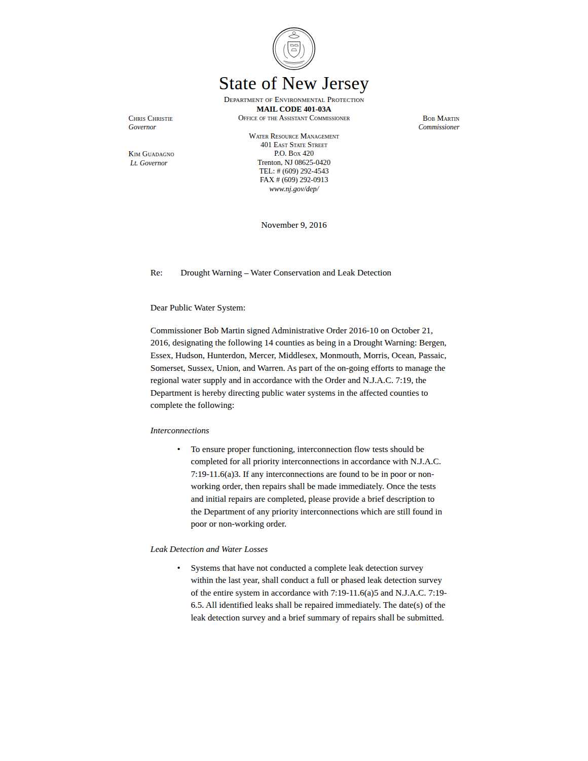State of New Jersey
Department of Environmental Protection
MAIL CODE 401-03A
| Chris Christie Governor | Office of the Assistant Commissioner | Bob Martin Commissioner |
| | Water Resource Management | |
| | 401 East State Street | |
| Kim Guadagno Lt. Governor | P.O. B ox 420 Trenton, NJ 08625-0420 TEL: # (609) 292-4543 FAX # (609) 292-0913 www.nj.gov/dep/ | |
November 9, 2016
Re: Drought Warning – Water Conservation and Leak Detection
Dear Public Water System:
Commissioner Bob Martin signed Administrative Order 2016-10 on October 21, 2016, designating the following 14 counties as being in a Drought Warning: Bergen, Essex, Hudson, Hunterdon, Mercer, Middlesex, Monmouth, Morris, Ocean, Passaic, Somerset, Sussex, Union, and Warren. As part of the on-going efforts to manage the regional water supply and in accordance with the Order and N.J.A.C. 7:19, the Department is hereby directing public water systems in the affected counties to complete the following:
Interconnections
To ensure proper functioning, interconnection flow tests should be completed for all priority interconnections in accordance with N.J.A.C. 7:19-11.6(a)3. If any interconnections are found to be in poor or non-working order, then repairs shall be made immediately. Once the tests and initial repairs are completed, please provide a brief description to the Department of any priority interconnections which are still found in poor or non-working order.
Leak Detection and Water Losses
Systems that have not conducted a complete leak detection survey within the last year, shall conduct a full or phased leak detection survey of the entire system in accordance with 7:19-11.6(a)5 and N.J.A.C. 7:19-6.5. All identified leaks shall be repaired immediately. The date(s) of the leak detection survey and a brief summary of repairs shall be submitted.